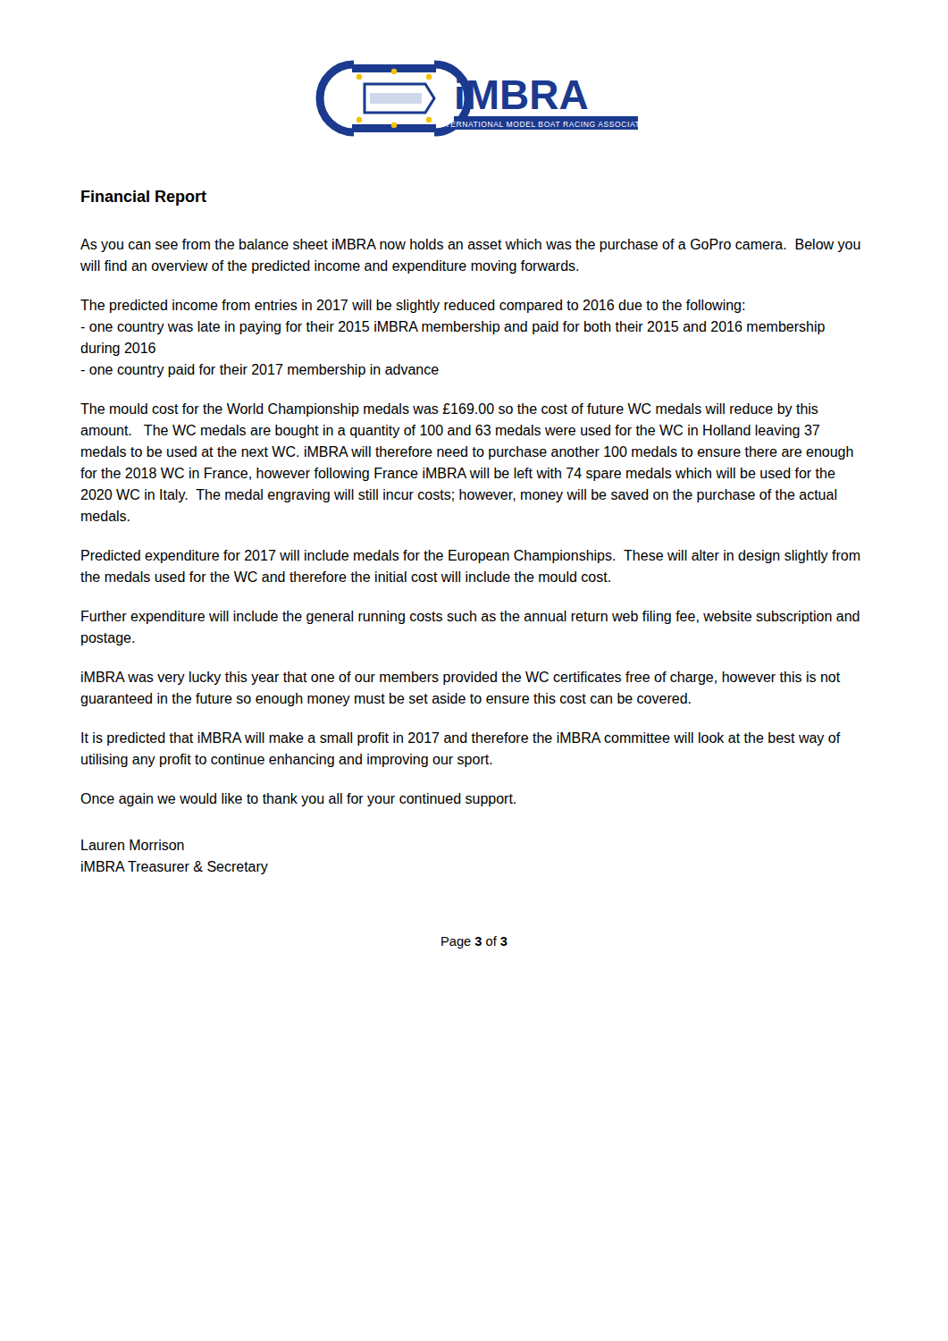iMBRA INTERNATIONAL MODEL BOAT RACING ASSOCIATION
Financial Report
As you can see from the balance sheet iMBRA now holds an asset which was the purchase of a GoPro camera. Below you will find an overview of the predicted income and expenditure moving forwards.
The predicted income from entries in 2017 will be slightly reduced compared to 2016 due to the following:
- one country was late in paying for their 2015 iMBRA membership and paid for both their 2015 and 2016 membership during 2016
- one country paid for their 2017 membership in advance
The mould cost for the World Championship medals was £169.00 so the cost of future WC medals will reduce by this amount. The WC medals are bought in a quantity of 100 and 63 medals were used for the WC in Holland leaving 37 medals to be used at the next WC. iMBRA will therefore need to purchase another 100 medals to ensure there are enough for the 2018 WC in France, however following France iMBRA will be left with 74 spare medals which will be used for the 2020 WC in Italy. The medal engraving will still incur costs; however, money will be saved on the purchase of the actual medals.
Predicted expenditure for 2017 will include medals for the European Championships. These will alter in design slightly from the medals used for the WC and therefore the initial cost will include the mould cost.
Further expenditure will include the general running costs such as the annual return web filing fee, website subscription and postage.
iMBRA was very lucky this year that one of our members provided the WC certificates free of charge, however this is not guaranteed in the future so enough money must be set aside to ensure this cost can be covered.
It is predicted that iMBRA will make a small profit in 2017 and therefore the iMBRA committee will look at the best way of utilising any profit to continue enhancing and improving our sport.
Once again we would like to thank you all for your continued support.
Lauren Morrison iMBRA Treasurer & Secretary
Page 3 of 3